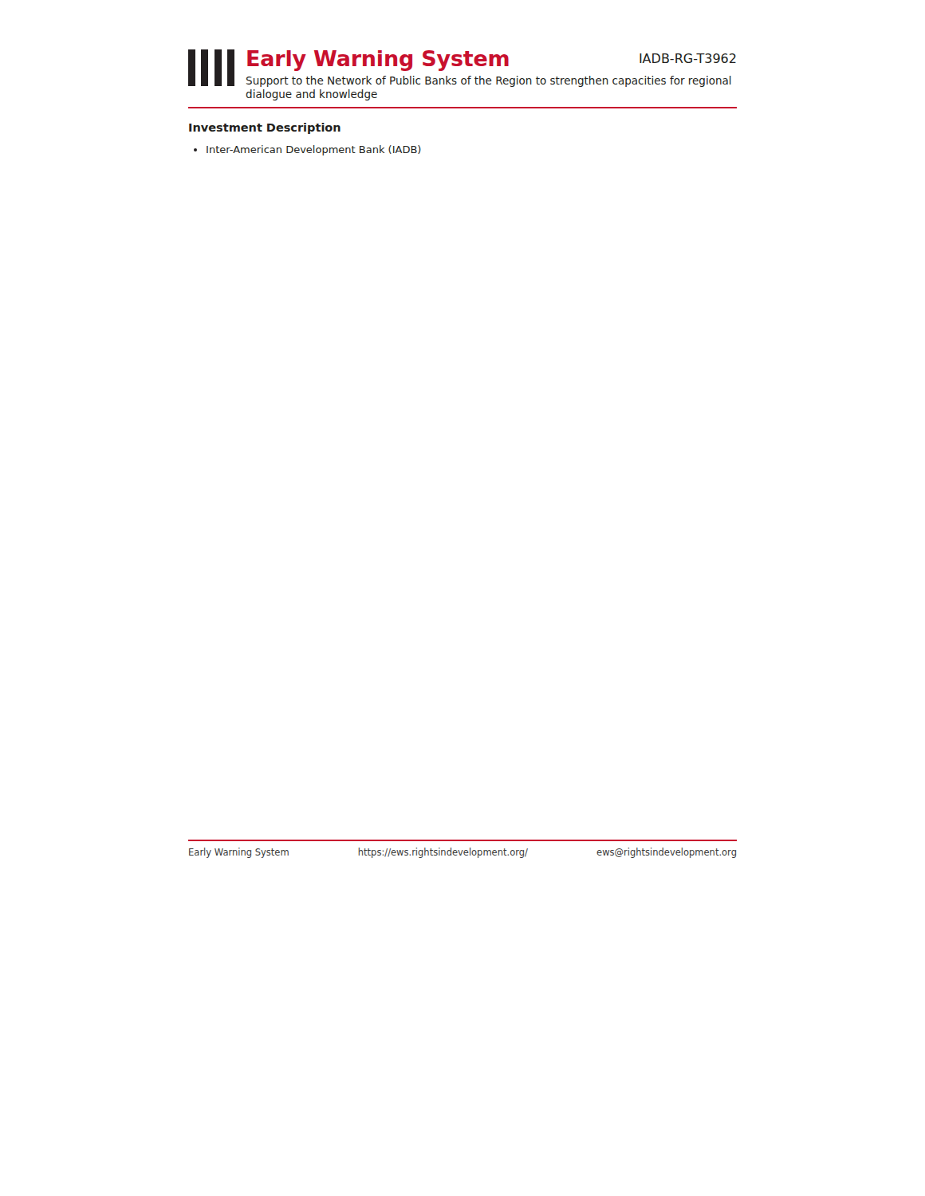Early Warning System
Support to the Network of Public Banks of the Region to strengthen capacities for regional dialogue and knowledge
IADB-RG-T3962
Investment Description
Inter-American Development Bank (IADB)
Early Warning System
https://ews.rightsindevelopment.org/
ews@rightsindevelopment.org